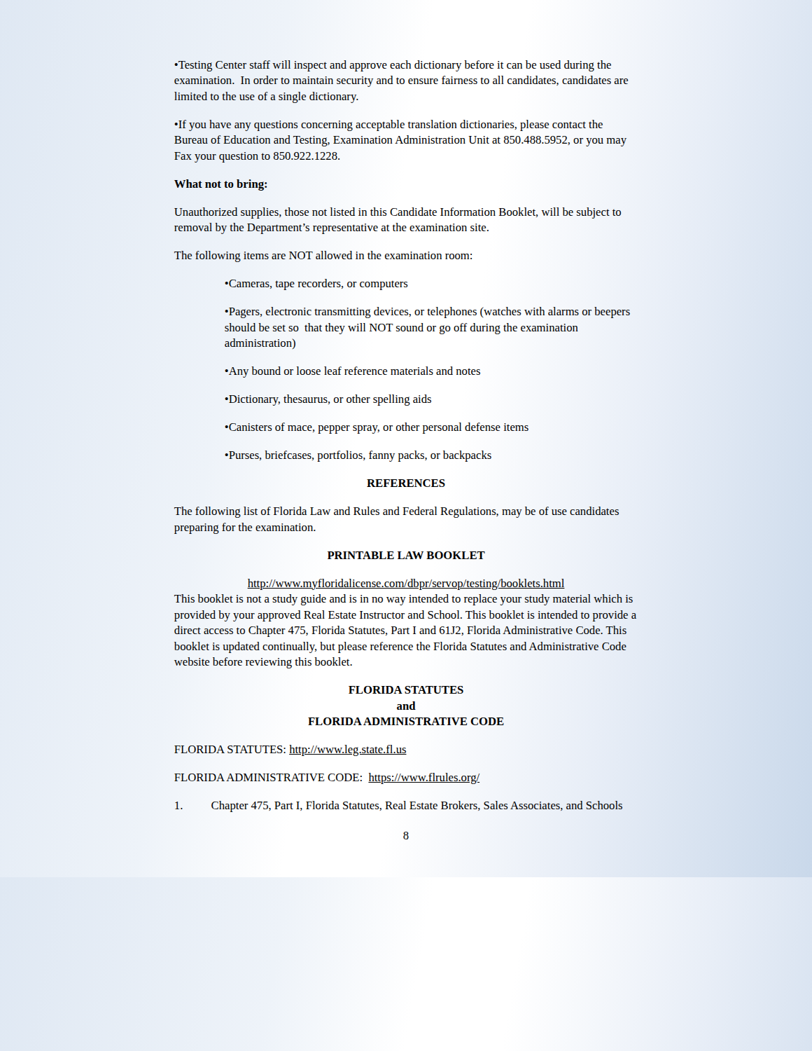•Testing Center staff will inspect and approve each dictionary before it can be used during the examination. In order to maintain security and to ensure fairness to all candidates, candidates are limited to the use of a single dictionary.
•If you have any questions concerning acceptable translation dictionaries, please contact the Bureau of Education and Testing, Examination Administration Unit at 850.488.5952, or you may Fax your question to 850.922.1228.
What not to bring:
Unauthorized supplies, those not listed in this Candidate Information Booklet, will be subject to removal by the Department’s representative at the examination site.
The following items are NOT allowed in the examination room:
•Cameras, tape recorders, or computers
•Pagers, electronic transmitting devices, or telephones (watches with alarms or beepers should be set so that they will NOT sound or go off during the examination administration)
•Any bound or loose leaf reference materials and notes
•Dictionary, thesaurus, or other spelling aids
•Canisters of mace, pepper spray, or other personal defense items
•Purses, briefcases, portfolios, fanny packs, or backpacks
REFERENCES
The following list of Florida Law and Rules and Federal Regulations, may be of use candidates preparing for the examination.
PRINTABLE LAW BOOKLET
http://www.myfloridalicense.com/dbpr/servop/testing/booklets.html
This booklet is not a study guide and is in no way intended to replace your study material which is provided by your approved Real Estate Instructor and School. This booklet is intended to provide a direct access to Chapter 475, Florida Statutes, Part I and 61J2, Florida Administrative Code. This booklet is updated continually, but please reference the Florida Statutes and Administrative Code website before reviewing this booklet.
FLORIDA STATUTES
and
FLORIDA ADMINISTRATIVE CODE
FLORIDA STATUTES: http://www.leg.state.fl.us
FLORIDA ADMINISTRATIVE CODE: https://www.flrules.org/
1. Chapter 475, Part I, Florida Statutes, Real Estate Brokers, Sales Associates, and Schools
8